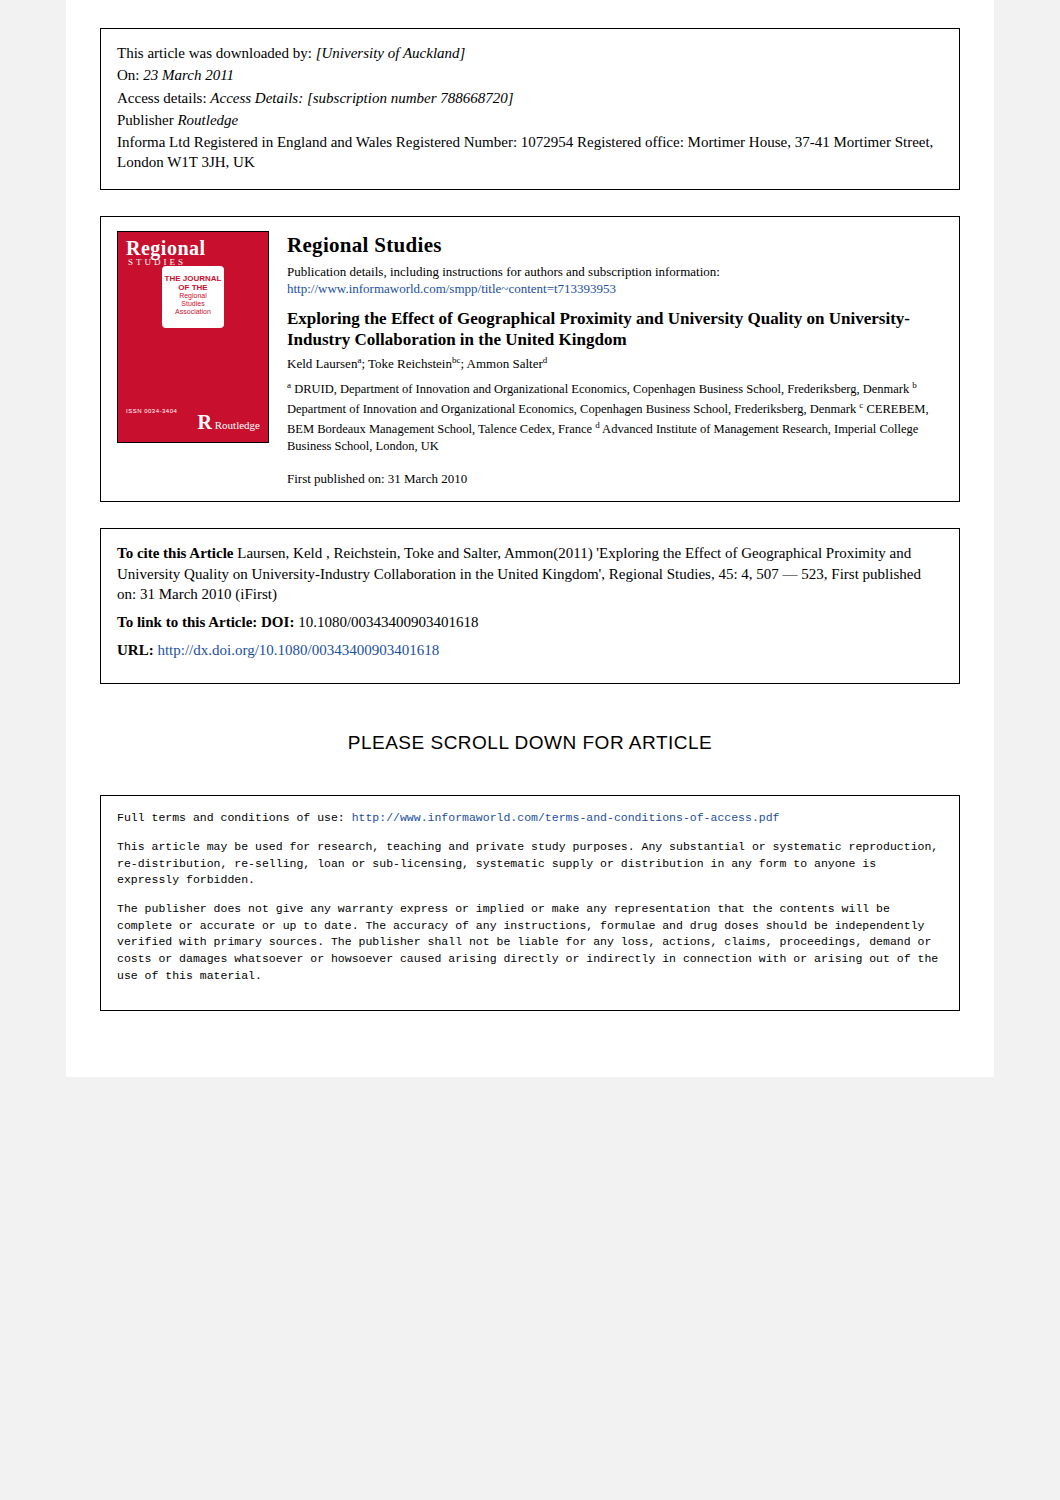This article was downloaded by: [University of Auckland]
On: 23 March 2011
Access details: Access Details: [subscription number 788668720]
Publisher Routledge
Informa Ltd Registered in England and Wales Registered Number: 1072954 Registered office: Mortimer House, 37-41 Mortimer Street, London W1T 3JH, UK
RegionalSTUDIES
THE JOURNAL OF THERegional
Studies
Association
ISSN 0034-3404
R Routledge
Regional Studies
Publication details, including instructions for authors and subscription information:
http://www.informaworld.com/smpp/title~content=t713393953
Exploring the Effect of Geographical Proximity and University Quality on University-Industry Collaboration in the United Kingdom
Keld Laursena; Toke Reichsteinbc; Ammon Salterd
a DRUID, Department of Innovation and Organizational Economics, Copenhagen Business School, Frederiksberg, Denmark b Department of Innovation and Organizational Economics, Copenhagen Business School, Frederiksberg, Denmark c CEREBEM, BEM Bordeaux Management School, Talence Cedex, France d Advanced Institute of Management Research, Imperial College Business School, London, UK
First published on: 31 March 2010
To cite this Article Laursen, Keld , Reichstein, Toke and Salter, Ammon(2011) 'Exploring the Effect of Geographical Proximity and University Quality on University-Industry Collaboration in the United Kingdom', Regional Studies, 45: 4, 507 — 523, First published on: 31 March 2010 (iFirst)
To link to this Article: DOI: 10.1080/00343400903401618
URL: http://dx.doi.org/10.1080/00343400903401618
PLEASE SCROLL DOWN FOR ARTICLE
Full terms and conditions of use: http://www.informaworld.com/terms-and-conditions-of-access.pdf
This article may be used for research, teaching and private study purposes. Any substantial or systematic reproduction, re-distribution, re-selling, loan or sub-licensing, systematic supply or distribution in any form to anyone is expressly forbidden.
The publisher does not give any warranty express or implied or make any representation that the contents will be complete or accurate or up to date. The accuracy of any instructions, formulae and drug doses should be independently verified with primary sources. The publisher shall not be liable for any loss, actions, claims, proceedings, demand or costs or damages whatsoever or howsoever caused arising directly or indirectly in connection with or arising out of the use of this material.